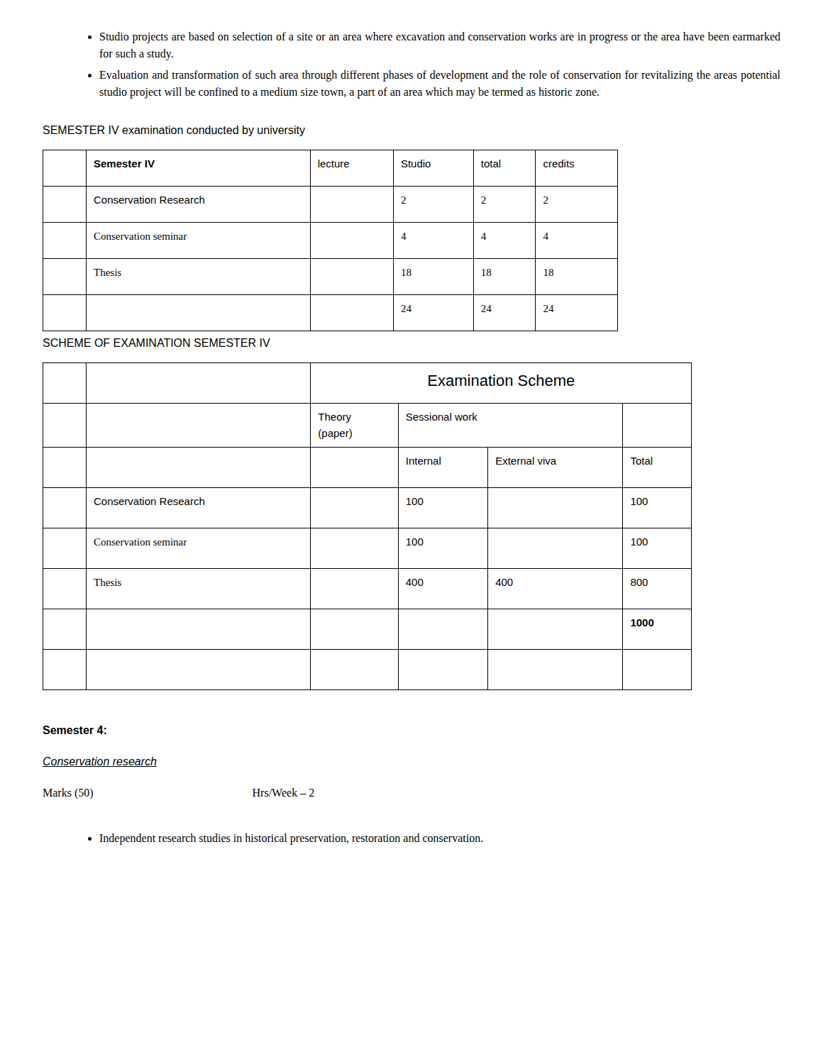Studio projects are based on selection of a site or an area where excavation and conservation works are in progress or the area have been earmarked for such a study.
Evaluation and transformation of such area through different phases of development and the role of conservation for revitalizing the areas potential studio project will be confined to a medium size town, a part of an area which may be termed as historic zone.
SEMESTER IV examination conducted by university
| | Semester IV | lecture | Studio | total | credits |
| | Conservation Research | | 2 | 2 | 2 |
| | Conservation seminar | | 4 | 4 | 4 |
| | Thesis | | 18 | 18 | 18 |
| | | | 24 | 24 | 24 |
SCHEME OF EXAMINATION SEMESTER IV
| | | Examination Scheme |
| | | Theory (paper) | Sessional work | |
| | | | Internal | External viva | Total |
| | Conservation Research | | 100 | | 100 |
| | Conservation seminar | | 100 | | 100 |
| | Thesis | | 400 | 400 | 800 |
| | | | | | 1000 |
Semester 4:
Conservation research
Marks (50) Hrs/Week – 2
Independent research studies in historical preservation, restoration and conservation.